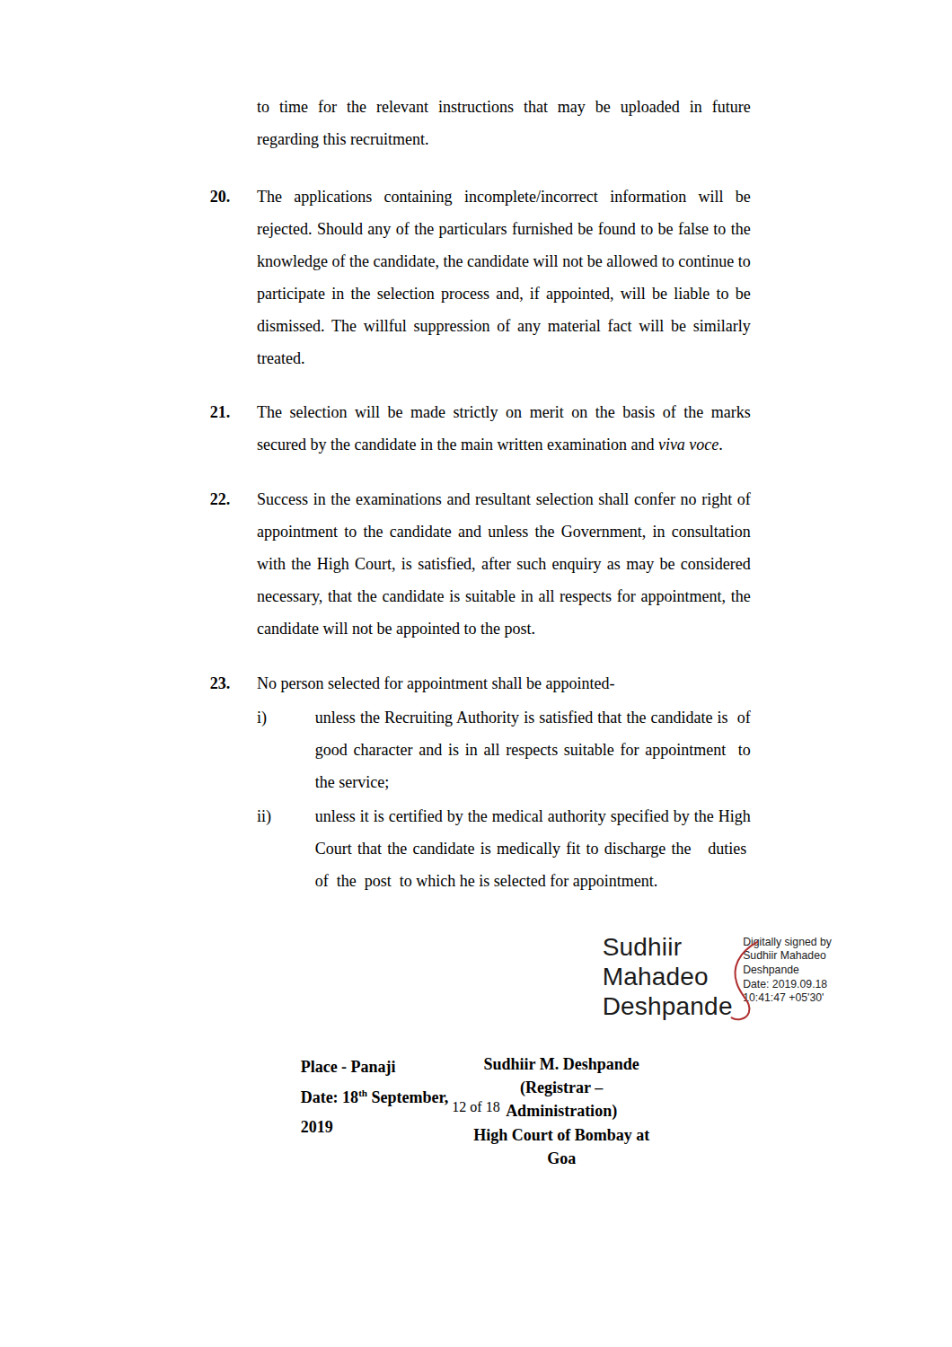to time for the relevant instructions that may be uploaded in future regarding this recruitment.
20.
The applications containing incomplete/incorrect information will be rejected. Should any of the particulars furnished be found to be false to the knowledge of the candidate, the candidate will not be allowed to continue to participate in the selection process and, if appointed, will be liable to be dismissed. The willful suppression of any material fact will be similarly treated.
21.
The selection will be made strictly on merit on the basis of the marks secured by the candidate in the main written examination and viva voce.
22.
Success in the examinations and resultant selection shall confer no right of appointment to the candidate and unless the Government, in consultation with the High Court, is satisfied, after such enquiry as may be considered necessary, that the candidate is suitable in all respects for appointment, the candidate will not be appointed to the post.
23.
No person selected for appointment shall be appointed-
i) unless the Recruiting Authority is satisfied that the candidate is of good character and is in all respects suitable for appointment to the service;
ii) unless it is certified by the medical authority specified by the High Court that the candidate is medically fit to discharge the duties of the post to which he is selected for appointment.
Sudhiir
Mahadeo
Deshpande
Digitally signed by
Sudhiir Mahadeo
Deshpande
Date: 2019.09.18
10:41:47 +05'30'
Place - Panaji
Date: 18th September, 2019
Sudhiir M. Deshpande
(Registrar – Administration)
High Court of Bombay at Goa
12 of 18